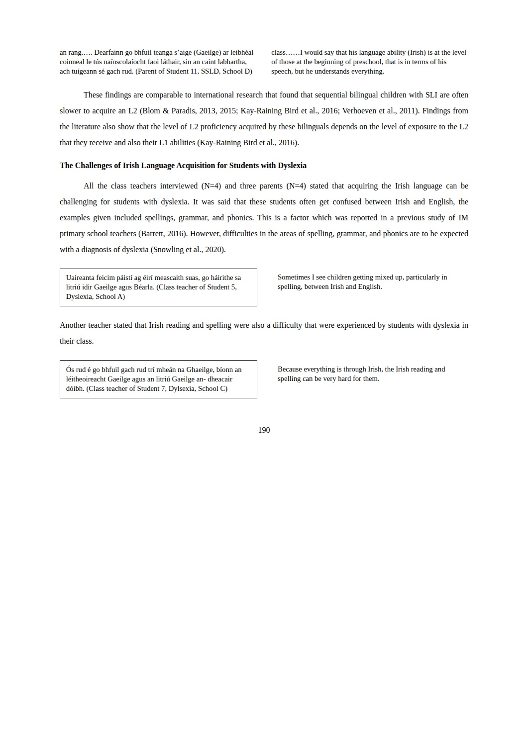an rang.…. Dearfainn go bhfuil teanga s’aige (Gaeilge) ar leibhéal coinneal le tús naíoscolaíocht faoi láthair, sin an caint labhartha, ach tuigeann sé gach rud. (Parent of Student 11, SSLD, School D)
class……I would say that his language ability (Irish) is at the level of those at the beginning of preschool, that is in terms of his speech, but he understands everything.
These findings are comparable to international research that found that sequential bilingual children with SLI are often slower to acquire an L2 (Blom & Paradis, 2013, 2015; Kay-Raining Bird et al., 2016; Verhoeven et al., 2011). Findings from the literature also show that the level of L2 proficiency acquired by these bilinguals depends on the level of exposure to the L2 that they receive and also their L1 abilities (Kay-Raining Bird et al., 2016).
The Challenges of Irish Language Acquisition for Students with Dyslexia
All the class teachers interviewed (N=4) and three parents (N=4) stated that acquiring the Irish language can be challenging for students with dyslexia. It was said that these students often get confused between Irish and English, the examples given included spellings, grammar, and phonics. This is a factor which was reported in a previous study of IM primary school teachers (Barrett, 2016). However, difficulties in the areas of spelling, grammar, and phonics are to be expected with a diagnosis of dyslexia (Snowling et al., 2020).
Uaireanta feicim páistí ag éirí meascaith suas, go háirithe sa litriú idir Gaeilge agus Béarla. (Class teacher of Student 5, Dyslexia, School A)
Sometimes I see children getting mixed up, particularly in spelling, between Irish and English.
Another teacher stated that Irish reading and spelling were also a difficulty that were experienced by students with dyslexia in their class.
Ós rud é go bhfuil gach rud trí mheán na Ghaeilge, bíonn an léitheoireacht Gaeilge agus an litriú Gaeilge an- dheacair dóibh. (Class teacher of Student 7, Dylsexia, School C)
Because everything is through Irish, the Irish reading and spelling can be very hard for them.
190